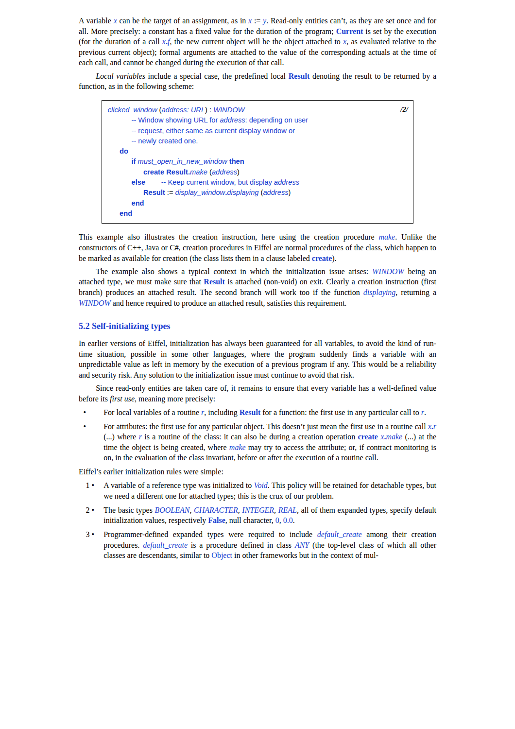A variable x can be the target of an assignment, as in x := y. Read-only entities can’t, as they are set once and for all. More precisely: a constant has a fixed value for the duration of the program; Current is set by the execution (for the duration of a call x. f, the new current object will be the object attached to x, as evaluated relative to the previous current object); formal arguments are attached to the value of the corresponding actuals at the time of each call, and cannot be changed during the execution of that call.
Local variables include a special case, the predefined local Result denoting the result to be returned by a function, as in the following scheme:
/2/
clicked_window (address: URL) : WINDOW
            -- Window showing URL for address: depending on user
            -- request, either same as current display window or
            -- newly created one.
      do
            if must_open_in_new_window then
                  create Result. make (address)
            else        -- Keep current window, but display address
                  Result := display_window. displaying (address)
            end
      end
This example also illustrates the creation instruction, here using the creation procedure make. Unlike the constructors of C++, Java or C#, creation procedures in Eiffel are normal procedures of the class, which happen to be marked as available for creation (the class lists them in a clause labeled create).
The example also shows a typical context in which the initialization issue arises: WINDOW being an attached type, we must make sure that Result is attached (non-void) on exit. Clearly a creation instruction (first branch) produces an attached result. The second branch will work too if the function displaying, returning a WINDOW and hence required to produce an attached result, satisfies this requirement.
5.2 Self-initializing types
In earlier versions of Eiffel, initialization has always been guaranteed for all variables, to avoid the kind of run-time situation, possible in some other languages, where the program suddenly finds a variable with an unpredictable value as left in memory by the execution of a previous program if any. This would be a reliability and security risk. Any solution to the initialization issue must continue to avoid that risk.
Since read-only entities are taken care of, it remains to ensure that every variable has a well-defined value before its first use, meaning more precisely:
For local variables of a routine r, including Result for a function: the first use in any particular call to r.
For attributes: the first use for any particular object. This doesn’t just mean the first use in a routine call x. r (...) where r is a routine of the class: it can also be during a creation operation create x. make (...) at the time the object is being created, where make may try to access the attribute; or, if contract monitoring is on, in the evaluation of the class invariant, before or after the execution of a routine call.
Eiffel’s earlier initialization rules were simple:
A variable of a reference type was initialized to Void. This policy will be retained for detachable types, but we need a different one for attached types; this is the crux of our problem.
The basic types BOOLEAN, CHARACTER, INTEGER, REAL, all of them expanded types, specify default initialization values, respectively False, null character, 0, 0.0.
Programmer-defined expanded types were required to include default_create among their creation procedures. default_create is a procedure defined in class ANY (the top-level class of which all other classes are descendants, similar to Object in other frameworks but in the context of mul-